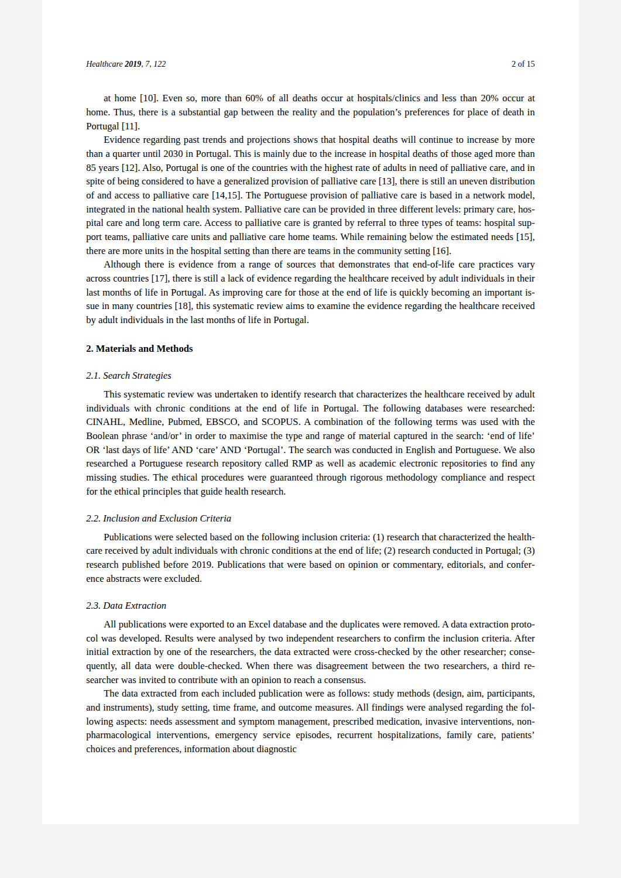Healthcare 2019, 7, 122 2 of 15
at home [10]. Even so, more than 60% of all deaths occur at hospitals/clinics and less than 20% occur at home. Thus, there is a substantial gap between the reality and the population’s preferences for place of death in Portugal [11].
Evidence regarding past trends and projections shows that hospital deaths will continue to increase by more than a quarter until 2030 in Portugal. This is mainly due to the increase in hospital deaths of those aged more than 85 years [12]. Also, Portugal is one of the countries with the highest rate of adults in need of palliative care, and in spite of being considered to have a generalized provision of palliative care [13], there is still an uneven distribution of and access to palliative care [14,15]. The Portuguese provision of palliative care is based in a network model, integrated in the national health system. Palliative care can be provided in three different levels: primary care, hospital care and long term care. Access to palliative care is granted by referral to three types of teams: hospital support teams, palliative care units and palliative care home teams. While remaining below the estimated needs [15], there are more units in the hospital setting than there are teams in the community setting [16].
Although there is evidence from a range of sources that demonstrates that end-of-life care practices vary across countries [17], there is still a lack of evidence regarding the healthcare received by adult individuals in their last months of life in Portugal. As improving care for those at the end of life is quickly becoming an important issue in many countries [18], this systematic review aims to examine the evidence regarding the healthcare received by adult individuals in the last months of life in Portugal.
2. Materials and Methods
2.1. Search Strategies
This systematic review was undertaken to identify research that characterizes the healthcare received by adult individuals with chronic conditions at the end of life in Portugal. The following databases were researched: CINAHL, Medline, Pubmed, EBSCO, and SCOPUS. A combination of the following terms was used with the Boolean phrase ‘and/or’ in order to maximise the type and range of material captured in the search: ‘end of life’ OR ‘last days of life’ AND ‘care’ AND ‘Portugal’. The search was conducted in English and Portuguese. We also researched a Portuguese research repository called RMP as well as academic electronic repositories to find any missing studies. The ethical procedures were guaranteed through rigorous methodology compliance and respect for the ethical principles that guide health research.
2.2. Inclusion and Exclusion Criteria
Publications were selected based on the following inclusion criteria: (1) research that characterized the healthcare received by adult individuals with chronic conditions at the end of life; (2) research conducted in Portugal; (3) research published before 2019. Publications that were based on opinion or commentary, editorials, and conference abstracts were excluded.
2.3. Data Extraction
All publications were exported to an Excel database and the duplicates were removed. A data extraction protocol was developed. Results were analysed by two independent researchers to confirm the inclusion criteria. After initial extraction by one of the researchers, the data extracted were cross-checked by the other researcher; consequently, all data were double-checked. When there was disagreement between the two researchers, a third researcher was invited to contribute with an opinion to reach a consensus.
The data extracted from each included publication were as follows: study methods (design, aim, participants, and instruments), study setting, time frame, and outcome measures. All findings were analysed regarding the following aspects: needs assessment and symptom management, prescribed medication, invasive interventions, non-pharmacological interventions, emergency service episodes, recurrent hospitalizations, family care, patients’ choices and preferences, information about diagnostic